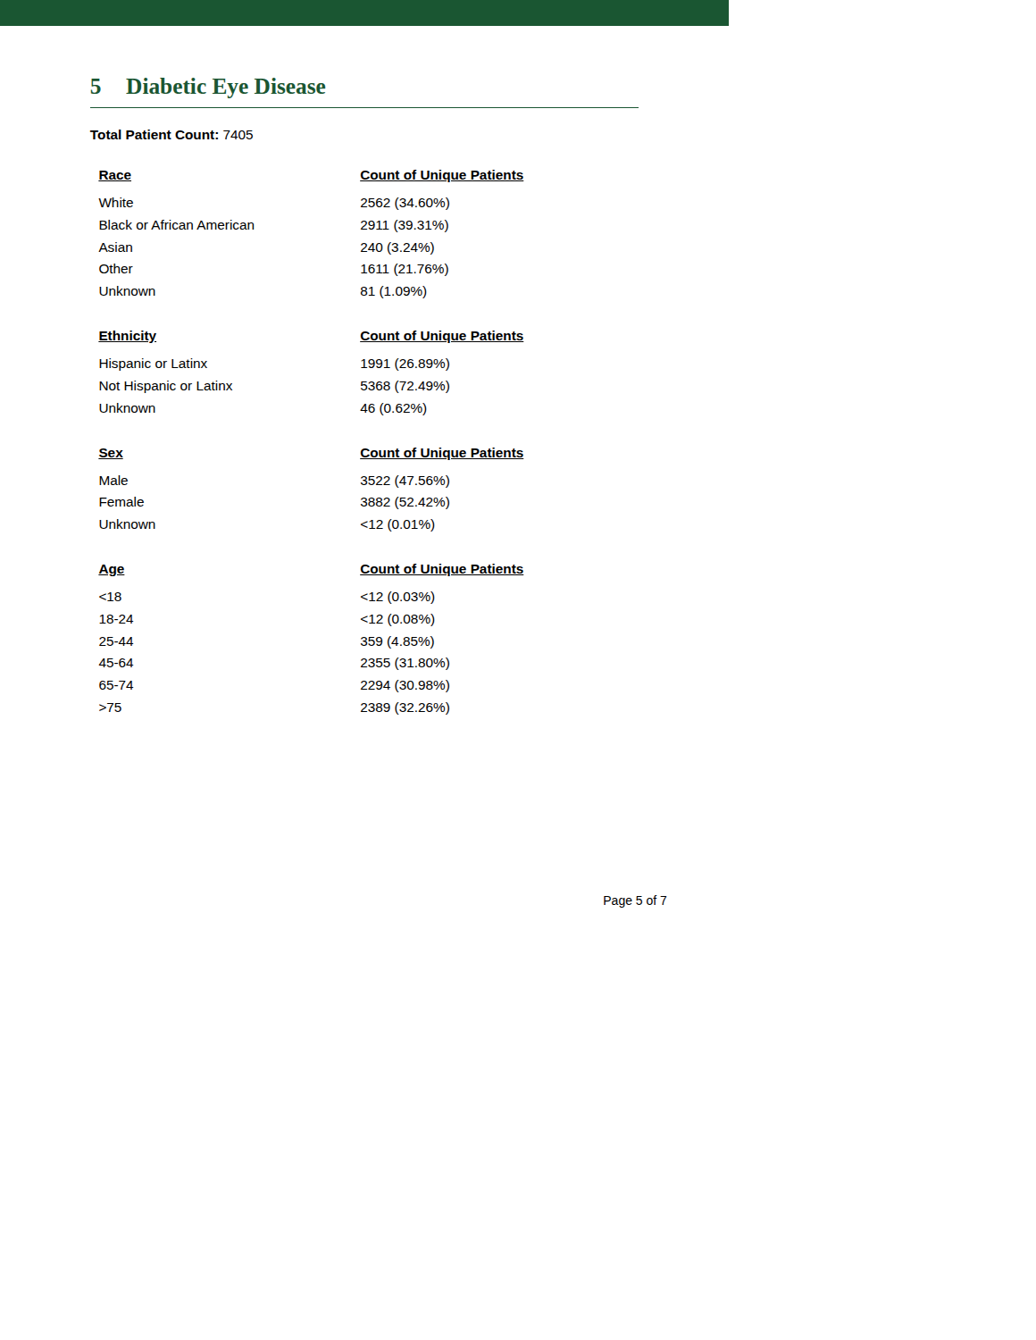5 Diabetic Eye Disease
Total Patient Count: 7405
| Race | Count of Unique Patients |
| --- | --- |
| White | 2562 (34.60%) |
| Black or African American | 2911 (39.31%) |
| Asian | 240 (3.24%) |
| Other | 1611 (21.76%) |
| Unknown | 81 (1.09%) |
| Ethnicity | Count of Unique Patients |
| --- | --- |
| Hispanic or Latinx | 1991 (26.89%) |
| Not Hispanic or Latinx | 5368 (72.49%) |
| Unknown | 46 (0.62%) |
| Sex | Count of Unique Patients |
| --- | --- |
| Male | 3522 (47.56%) |
| Female | 3882 (52.42%) |
| Unknown | <12 (0.01%) |
| Age | Count of Unique Patients |
| --- | --- |
| <18 | <12 (0.03%) |
| 18-24 | <12 (0.08%) |
| 25-44 | 359 (4.85%) |
| 45-64 | 2355 (31.80%) |
| 65-74 | 2294 (30.98%) |
| >75 | 2389 (32.26%) |
Page 5 of 7